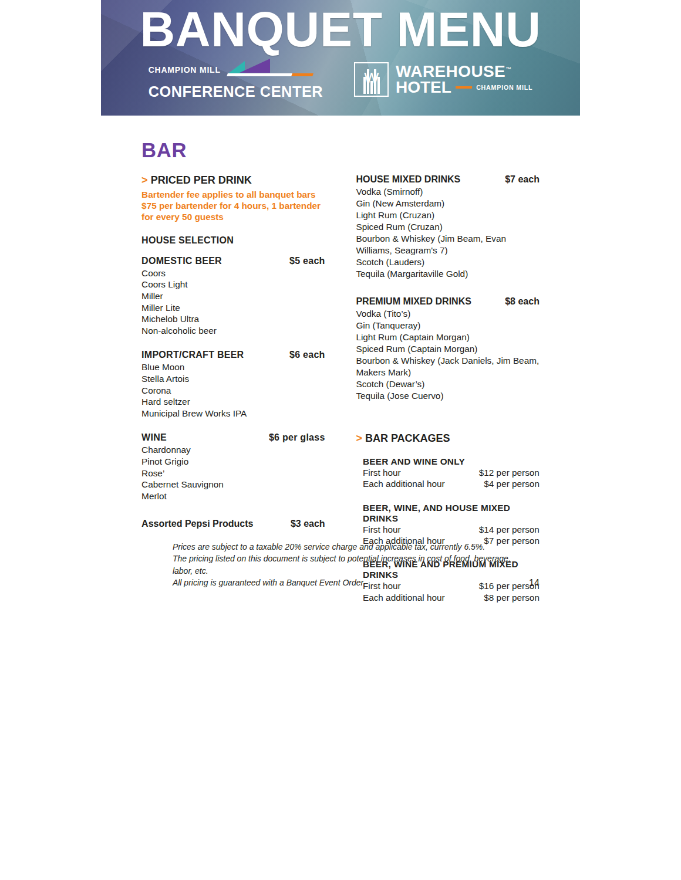BANQUET MENU
CHAMPION MILL
CONFERENCE CENTER
WAREHOUSE™
HOTEL CHAMPION MILL
BAR
> PRICED PER DRINK
Bartender fee applies to all banquet bars
$75 per bartender for 4 hours, 1 bartender for every 50 guests
HOUSE SELECTION
DOMESTIC BEER$5 each
Coors
Coors Light
Miller
Miller Lite
Michelob Ultra
Non-alcoholic beer
IMPORT/CRAFT BEER$6 each
Blue Moon
Stella Artois
Corona
Hard seltzer
Municipal Brew Works IPA
WINE$6 per glass
Chardonnay
Pinot Grigio
Rose’
Cabernet Sauvignon
Merlot
Assorted Pepsi Products$3 each
HOUSE MIXED DRINKS$7 each
Vodka (Smirnoff)
Gin (New Amsterdam)
Light Rum (Cruzan)
Spiced Rum (Cruzan)
Bourbon & Whiskey (Jim Beam, Evan Williams, Seagram's 7)
Scotch (Lauders)
Tequila (Margaritaville Gold)
PREMIUM MIXED DRINKS$8 each
Vodka (Tito’s)
Gin (Tanqueray)
Light Rum (Captain Morgan)
Spiced Rum (Captain Morgan)
Bourbon & Whiskey (Jack Daniels, Jim Beam, Makers Mark)
Scotch (Dewar’s)
Tequila (Jose Cuervo)
> BAR PACKAGES
BEER AND WINE ONLY
First hour$12 per person
Each additional hour$4 per person
BEER, WINE, AND HOUSE MIXED DRINKS
First hour$14 per person
Each additional hour$7 per person
BEER, WINE AND PREMIUM MIXED DRINKS
First hour$16 per person
Each additional hour$8 per person
Prices are subject to a taxable 20% service charge and applicable tax, currently 6.5%.
The pricing listed on this document is subject to potential increases in cost of food, beverage, labor, etc.
All pricing is guaranteed with a Banquet Event Order.
14